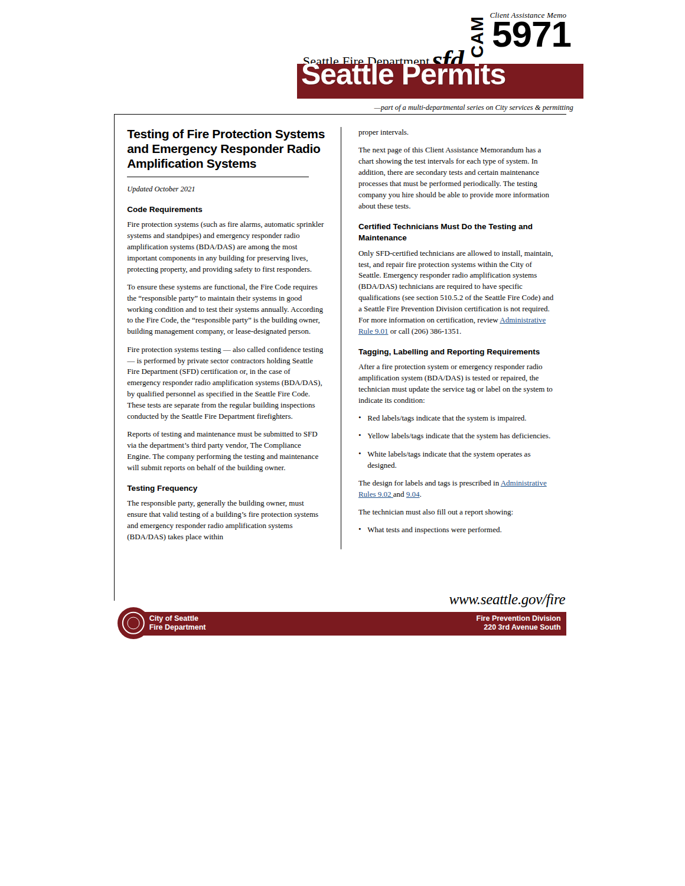Client Assistance Memo
5971
CAM
Seattle Fire Department sfd
Seattle Permits
—part of a multi-departmental series on City services & permitting
Testing of Fire Protection Systems and Emergency Responder Radio Amplification Systems
Updated October 2021
Code Requirements
Fire protection systems (such as fire alarms, automatic sprinkler systems and standpipes) and emergency responder radio amplification systems (BDA/DAS) are among the most important components in any building for preserving lives, protecting property, and providing safety to first responders.
To ensure these systems are functional, the Fire Code requires the “responsible party” to maintain their systems in good working condition and to test their systems annually. According to the Fire Code, the “responsible party” is the building owner, building management company, or lease-designated person.
Fire protection systems testing — also called confidence testing — is performed by private sector contractors holding Seattle Fire Department (SFD) certification or, in the case of emergency responder radio amplification systems (BDA/DAS), by qualified personnel as specified in the Seattle Fire Code. These tests are separate from the regular building inspections conducted by the Seattle Fire Department firefighters.
Reports of testing and maintenance must be submitted to SFD via the department’s third party vendor, The Compliance Engine. The company performing the testing and maintenance will submit reports on behalf of the building owner.
Testing Frequency
The responsible party, generally the building owner, must ensure that valid testing of a building’s fire protection systems and emergency responder radio amplification systems (BDA/DAS) takes place within
proper intervals.
The next page of this Client Assistance Memorandum has a chart showing the test intervals for each type of system. In addition, there are secondary tests and certain maintenance processes that must be performed periodically. The testing company you hire should be able to provide more information about these tests.
Certified Technicians Must Do the Testing and Maintenance
Only SFD-certified technicians are allowed to install, maintain, test, and repair fire protection systems within the City of Seattle. Emergency responder radio amplification systems (BDA/DAS) technicians are required to have specific qualifications (see section 510.5.2 of the Seattle Fire Code) and a Seattle Fire Prevention Division certification is not required. For more information on certification, review Administrative Rule 9.01 or call (206) 386-1351.
Tagging, Labelling and Reporting Requirements
After a fire protection system or emergency responder radio amplification system (BDA/DAS) is tested or repaired, the technician must update the service tag or label on the system to indicate its condition:
Red labels/tags indicate that the system is impaired.
Yellow labels/tags indicate that the system has deficiencies.
White labels/tags indicate that the system operates as designed.
The design for labels and tags is prescribed in Administrative Rules 9.02 and 9.04.
The technician must also fill out a report showing:
What tests and inspections were performed.
www.seattle.gov/fire
City of Seattle
Fire Department
Fire Prevention Division
220 3rd Avenue South